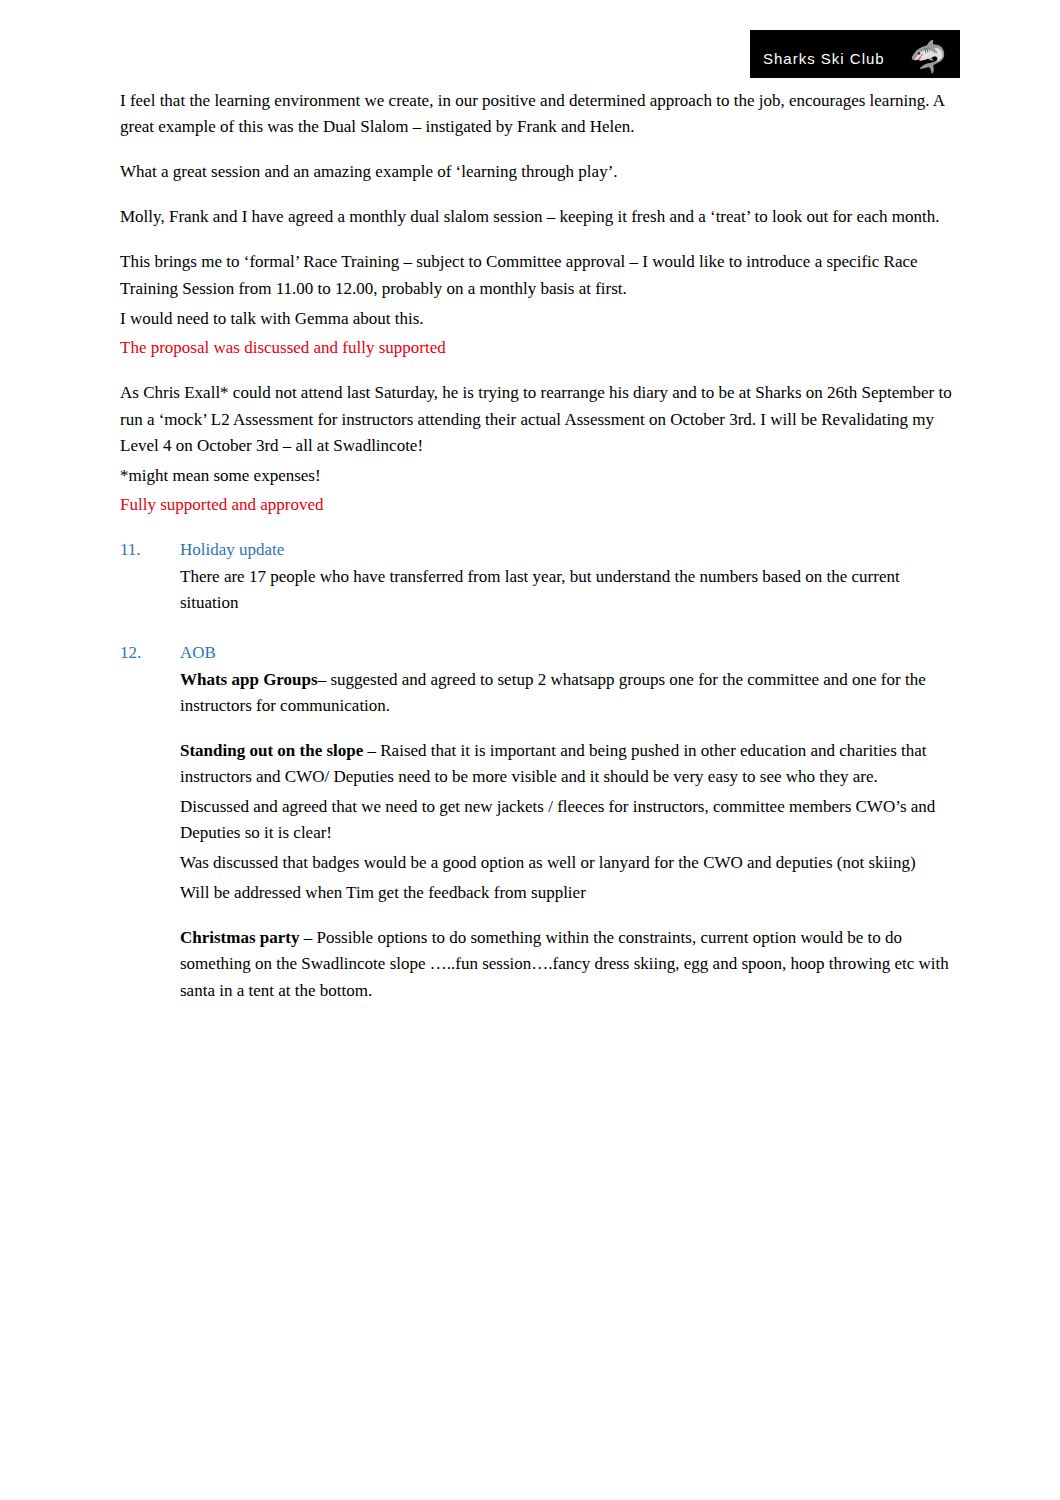Sharks Ski Club 🦈
I feel that the learning environment we create, in our positive and determined approach to the job, encourages learning. A great example of this was the Dual Slalom – instigated by Frank and Helen.
What a great session and an amazing example of ‘learning through play’.
Molly, Frank and I have agreed a monthly dual slalom session – keeping it fresh and a ‘treat’ to look out for each month.
This brings me to ‘formal’ Race Training – subject to Committee approval – I would like to introduce a specific Race Training Session from 11.00 to 12.00, probably on a monthly basis at first.
I would need to talk with Gemma about this.
The proposal was discussed and fully supported
As Chris Exall* could not attend last Saturday, he is trying to rearrange his diary and to be at Sharks on 26th September to run a ‘mock’ L2 Assessment for instructors attending their actual Assessment on October 3rd. I will be Revalidating my Level 4 on October 3rd – all at Swadlincote!
*might mean some expenses!
Fully supported and approved
11. Holiday update
There are 17 people who have transferred from last year, but understand the numbers based on the current situation
12. AOB
Whats app Groups– suggested and agreed to setup 2 whatsapp groups one for the committee and one for the instructors for communication.
Standing out on the slope – Raised that it is important and being pushed in other education and charities that instructors and CWO/ Deputies need to be more visible and it should be very easy to see who they are.
Discussed and agreed that we need to get new jackets / fleeces for instructors, committee members CWO’s and Deputies so it is clear!
Was discussed that badges would be a good option as well or lanyard for the CWO and deputies (not skiing)
Will be addressed when Tim get the feedback from supplier
Christmas party – Possible options to do something within the constraints, current option would be to do something on the Swadlincote slope …..fun session….fancy dress skiing, egg and spoon, hoop throwing etc with santa in a tent at the bottom.